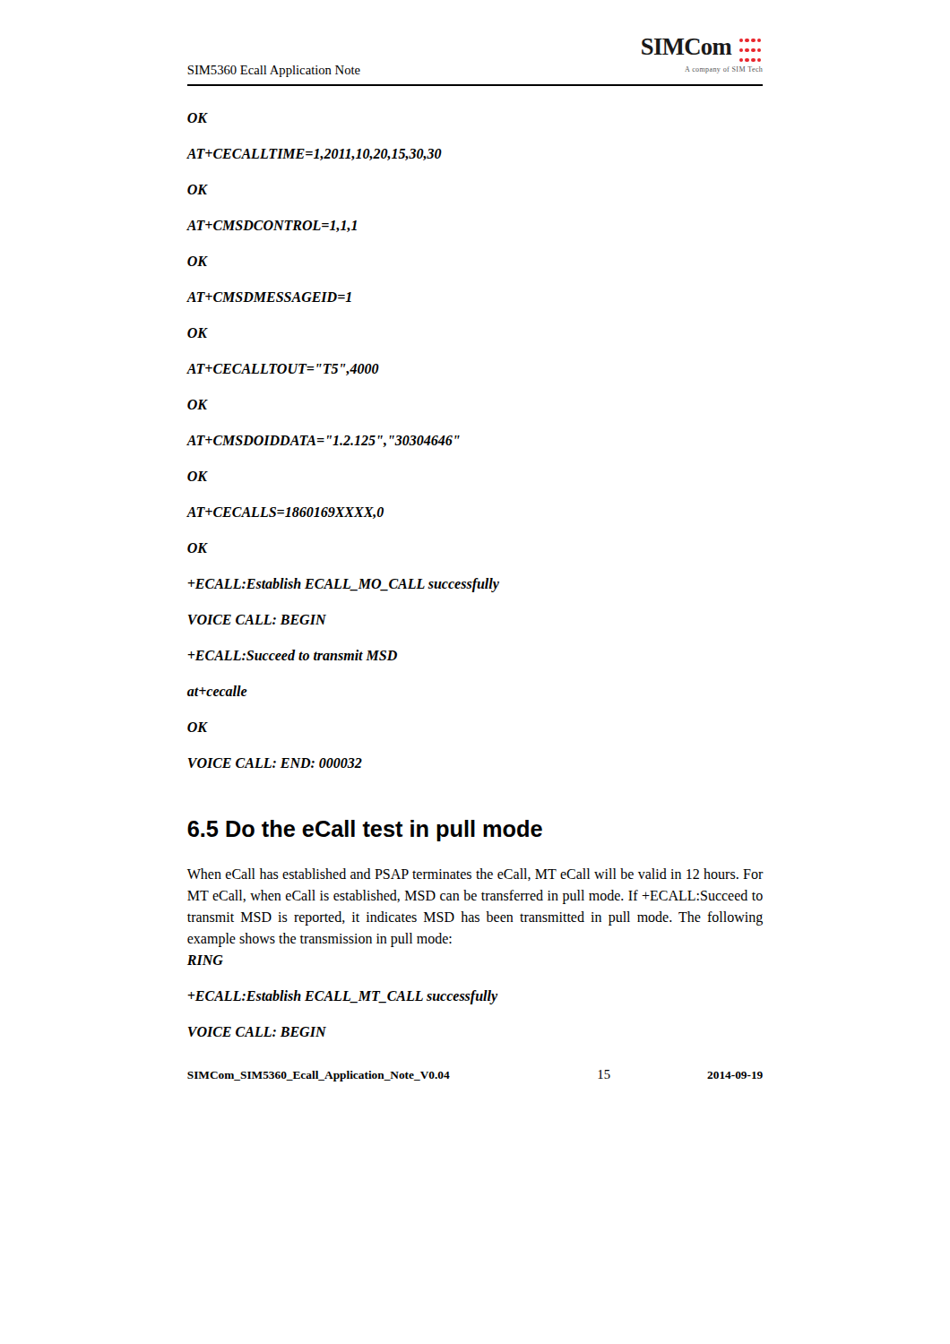SIM5360 Ecall Application Note
SIM Com
A company of SIM Tech
OK
AT+CECALLTIME=1,2011,10,20,15,30,30
OK
AT+CMSDCONTROL=1,1,1
OK
AT+CMSDMESSAGEID=1
OK
AT+CECALLTOUT="T5",4000
OK
AT+CMSDOIDDATA="1.2.125","30304646"
OK
AT+CECALLS=1860169XXXX,0
OK
+ECALL:Establish ECALL_MO_CALL successfully
VOICE CALL: BEGIN
+ECALL:Succeed to transmit MSD
at+cecalle
OK
VOICE CALL: END: 000032
6.5 Do the eCall test in pull mode
When eCall has established and PSAP terminates the eCall, MT eCall will be valid in 12 hours. For MT eCall, when eCall is established, MSD can be transferred in pull mode. If +ECALL:Succeed to transmit MSD is reported, it indicates MSD has been transmitted in pull mode. The following example shows the transmission in pull mode:
RING
+ECALL:Establish ECALL_MT_CALL successfully
VOICE CALL: BEGIN
SIMCom_SIM5360_Ecall_Application_Note_V0.04
15
2014-09-19